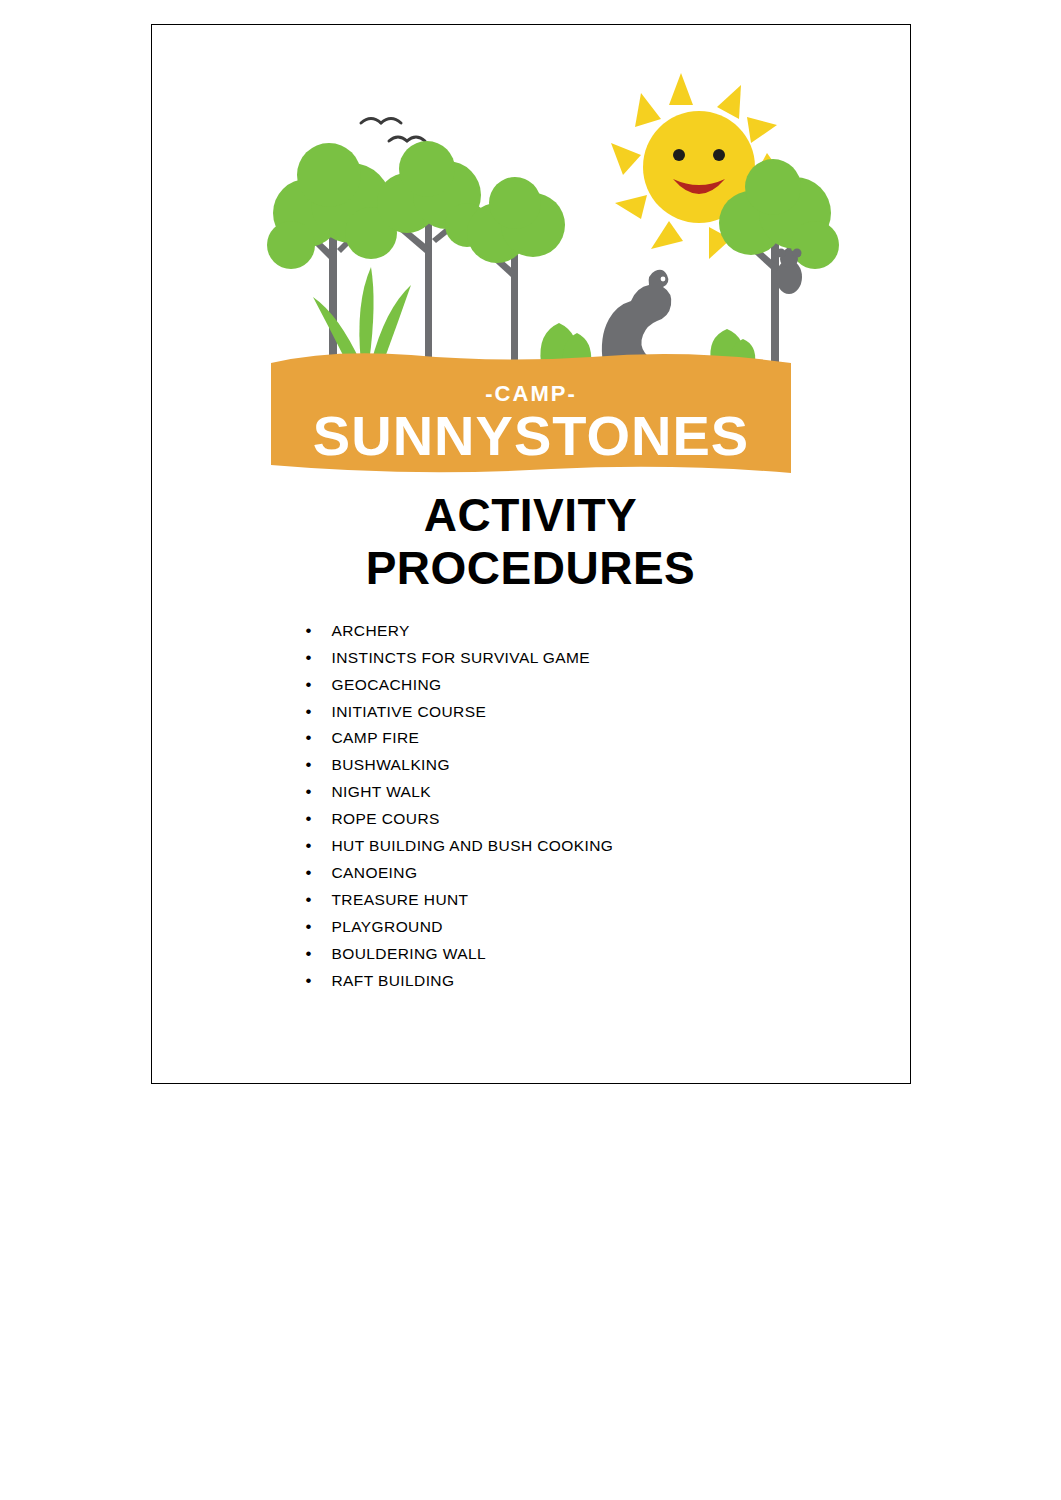-CAMP- SUNNYSTONES
ACTIVITY
PROCEDURES
ARCHERY
INSTINCTS FOR SURVIVAL GAME
GEOCACHING
INITIATIVE COURSE
CAMP FIRE
BUSHWALKING
NIGHT WALK
ROPE COURS
HUT BUILDING AND BUSH COOKING
CANOEING
TREASURE HUNT
PLAYGROUND
BOULDERING WALL
RAFT BUILDING